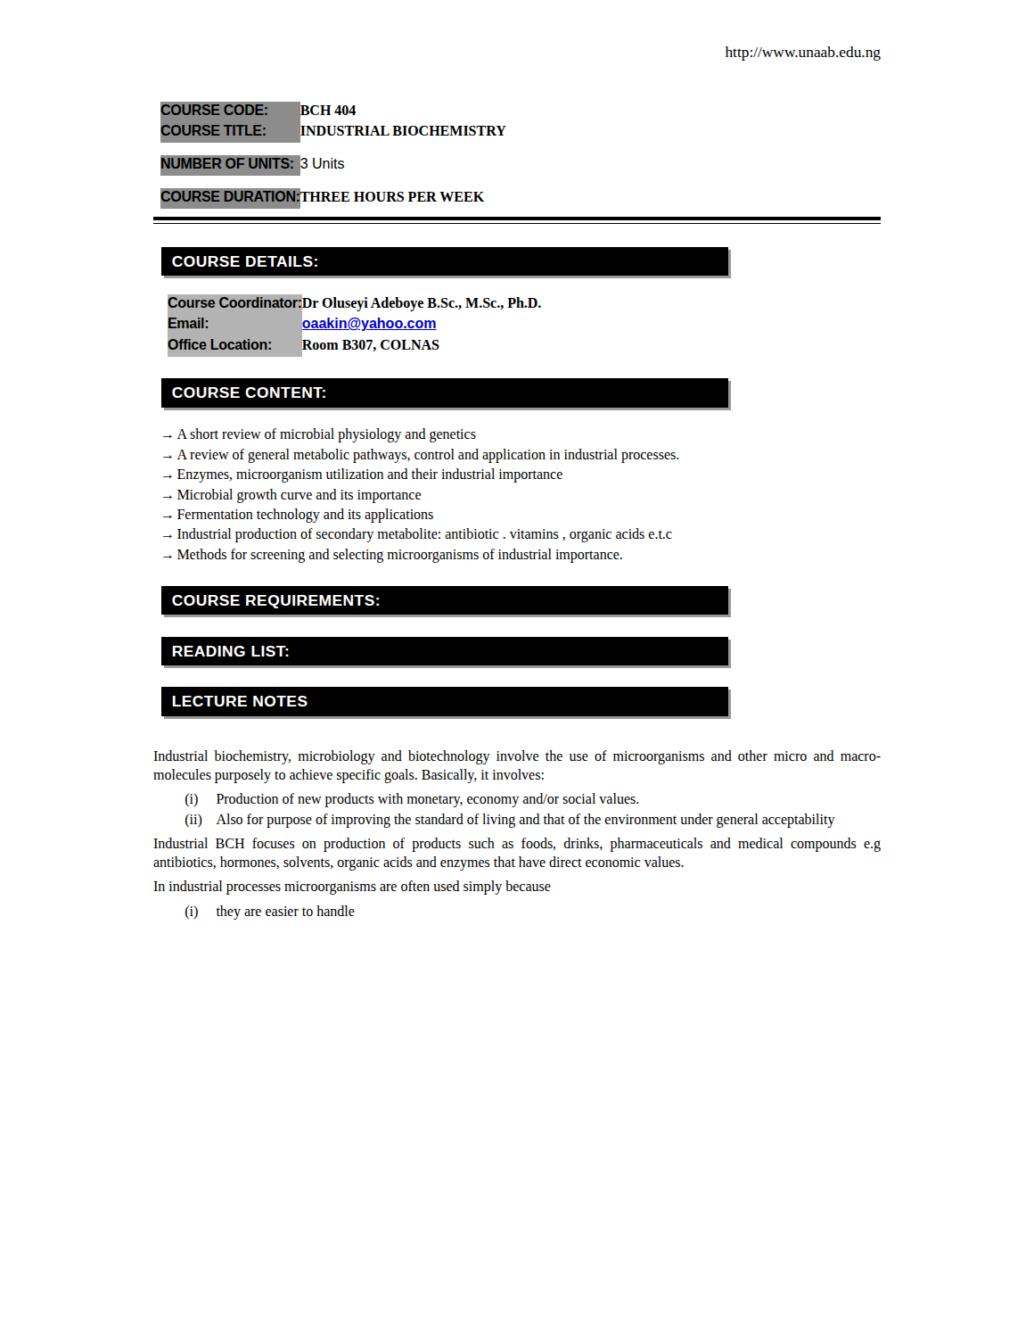http://www.unaab.edu.ng
| COURSE CODE: | BCH 404 |
| COURSE TITLE: | INDUSTRIAL BIOCHEMISTRY |
| NUMBER OF UNITS: | 3 Units |
| COURSE DURATION: | THREE HOURS PER WEEK |
COURSE DETAILS:
| Course Coordinator: | Dr Oluseyi Adeboye B.Sc., M.Sc., Ph.D. |
| Email: | oaakin@yahoo.com |
| Office Location: | Room B307, COLNAS |
COURSE CONTENT:
A short review of microbial physiology and genetics
A review of general metabolic pathways, control and application in industrial processes.
Enzymes, microorganism utilization and their industrial importance
Microbial growth curve and its importance
Fermentation technology and its applications
Industrial production of secondary metabolite: antibiotic . vitamins , organic acids e.t.c
Methods for screening and selecting microorganisms of industrial importance.
COURSE REQUIREMENTS:
READING LIST:
LECTURE NOTES
Industrial biochemistry, microbiology and biotechnology involve the use of microorganisms and other micro and macro-molecules purposely to achieve specific goals. Basically, it involves:
Production of new products with monetary, economy and/or social values.
Also for purpose of improving the standard of living and that of the environment under general acceptability
Industrial BCH focuses on production of products such as foods, drinks, pharmaceuticals and medical compounds e.g antibiotics, hormones, solvents, organic acids and enzymes that have direct economic values.
In industrial processes microorganisms are often used simply because
they are easier to handle